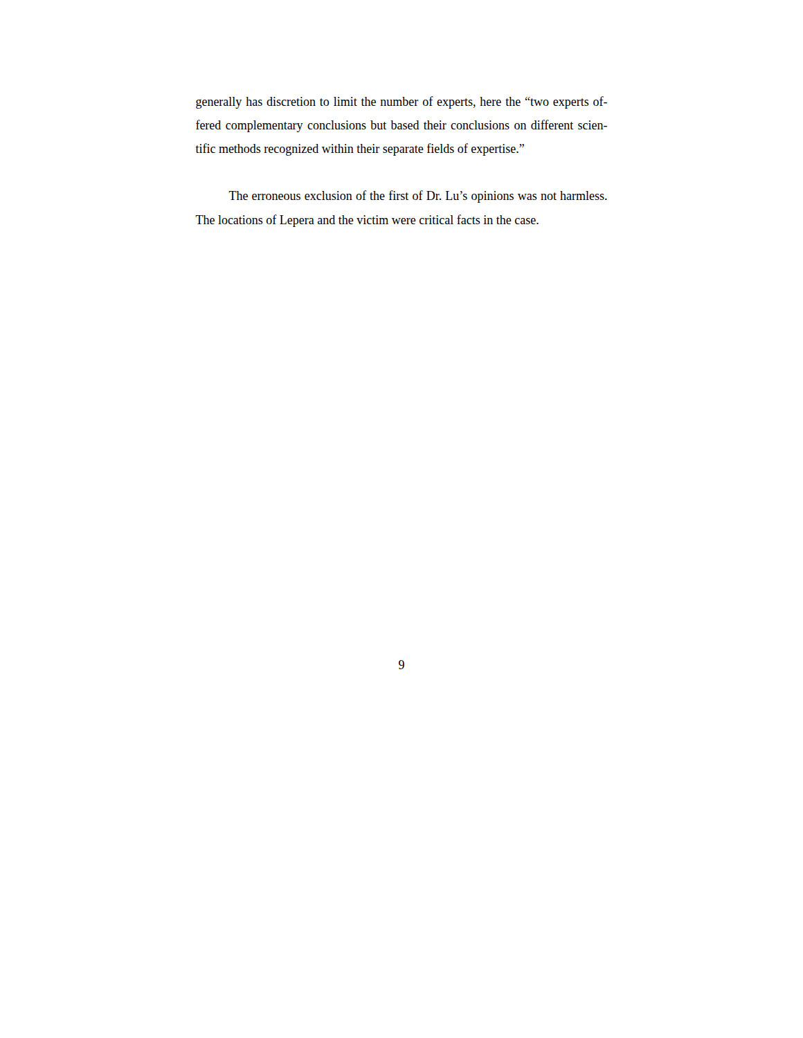generally has discretion to limit the number of experts, here the “two experts offered complementary conclusions but based their conclusions on different scientific methods recognized within their separate fields of expertise.”
The erroneous exclusion of the first of Dr. Lu’s opinions was not harmless. The locations of Lepera and the victim were critical facts in the case.
9